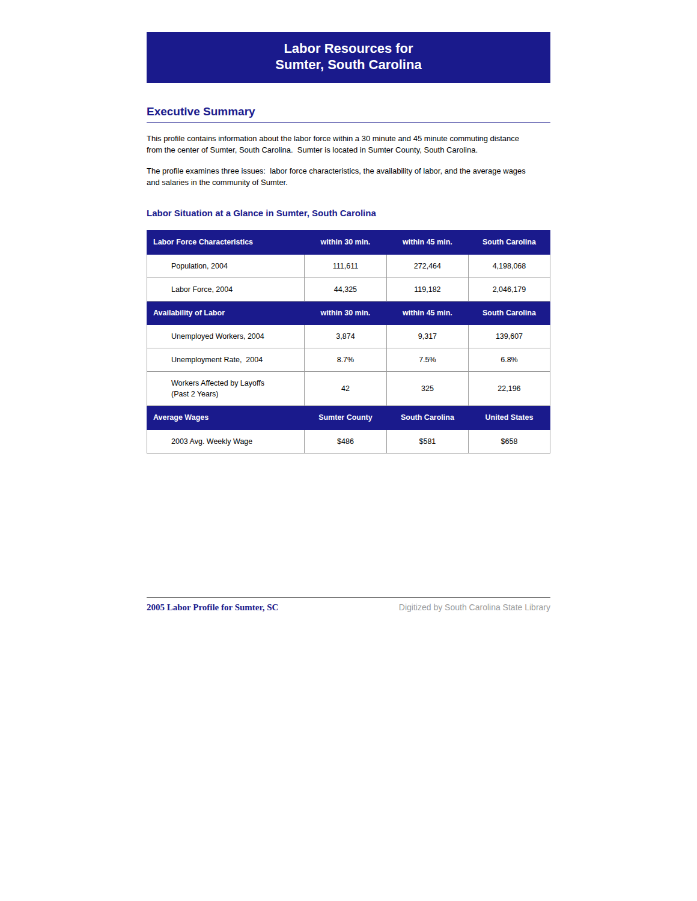Labor Resources for
Sumter, South Carolina
Executive Summary
This profile contains information about the labor force within a 30 minute and 45 minute commuting distance from the center of Sumter, South Carolina. Sumter is located in Sumter County, South Carolina.
The profile examines three issues: labor force characteristics, the availability of labor, and the average wages and salaries in the community of Sumter.
Labor Situation at a Glance in Sumter, South Carolina
| Labor Force Characteristics | within 30 min. | within 45 min. | South Carolina |
| Population, 2004 | 111,611 | 272,464 | 4,198,068 |
| Labor Force, 2004 | 44,325 | 119,182 | 2,046,179 |
| Availability of Labor | within 30 min. | within 45 min. | South Carolina |
| Unemployed Workers, 2004 | 3,874 | 9,317 | 139,607 |
| Unemployment Rate, 2004 | 8.7% | 7.5% | 6.8% |
| Workers Affected by Layoffs (Past 2 Years) | 42 | 325 | 22,196 |
| Average Wages | Sumter County | South Carolina | United States |
| 2003 Avg. Weekly Wage | $486 | $581 | $658 |
2005 Labor Profile for Sumter, SC
Digitized by South Carolina State Library